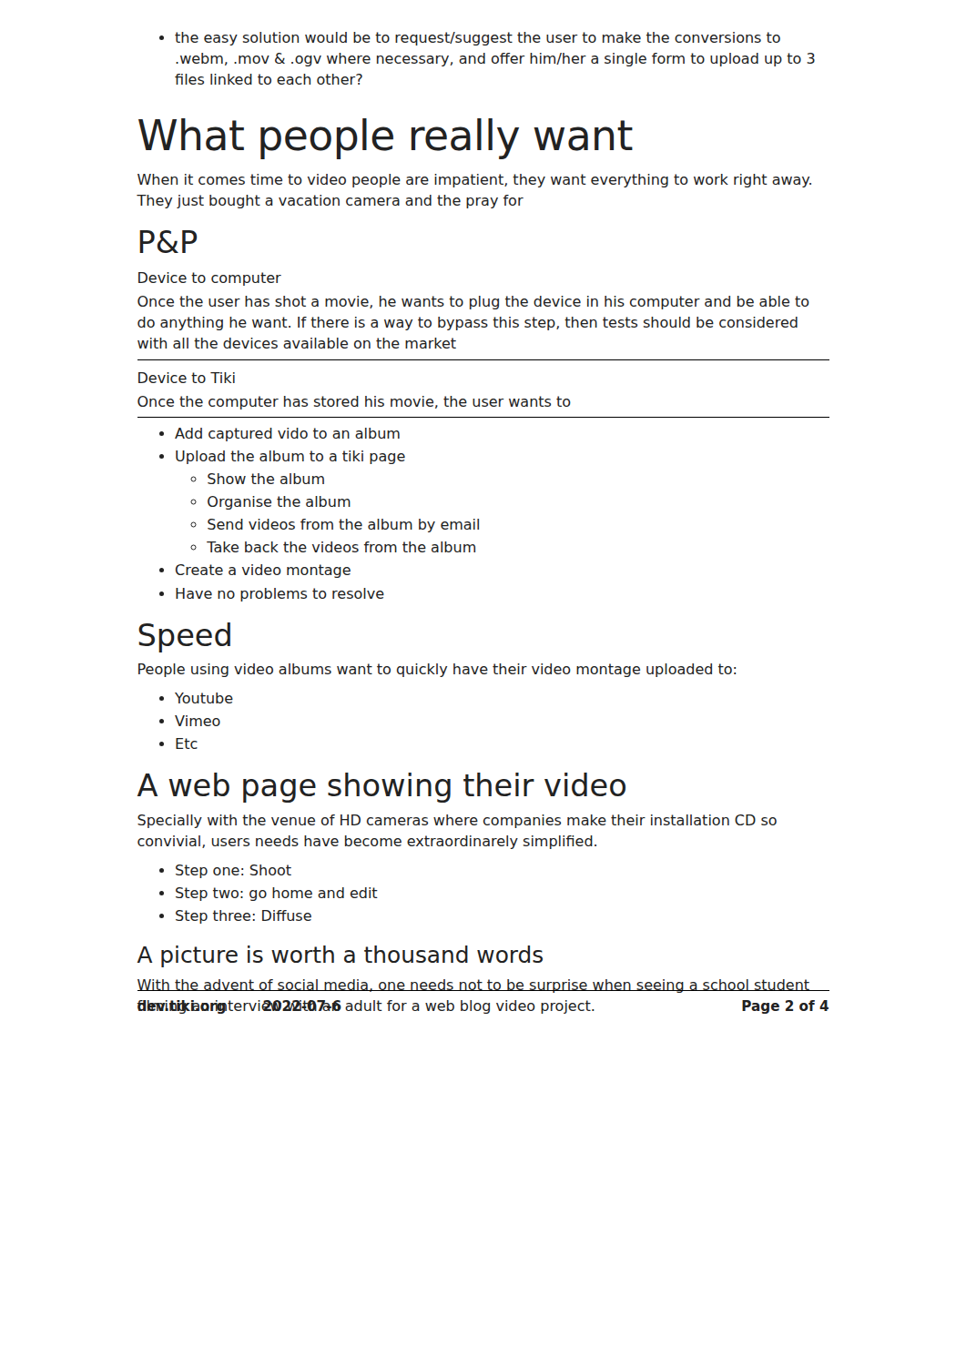the easy solution would be to request/suggest the user to make the conversions to .webm, .mov & .ogv where necessary, and offer him/her a single form to upload up to 3 files linked to each other?
What people really want
When it comes time to video people are impatient, they want everything to work right away. They just bought a vacation camera and the pray for
P&P
Device to computer
Once the user has shot a movie, he wants to plug the device in his computer and be able to do anything he want. If there is a way to bypass this step, then tests should be considered with all the devices available on the market
Device to Tiki
Once the computer has stored his movie, the user wants to
Add captured vido to an album
Upload the album to a tiki page
Show the album
Organise the album
Send videos from the album by email
Take back the videos from the album
Create a video montage
Have no problems to resolve
Speed
People using video albums want to quickly have their video montage uploaded to:
Youtube
Vimeo
Etc
A web page showing their video
Specially with the venue of HD cameras where companies make their installation CD so convivial, users needs have become extraordinarely simplified.
Step one: Shoot
Step two: go home and edit
Step three: Diffuse
A picture is worth a thousand words
With the advent of social media, one needs not to be surprise when seeing a school student filming an interview with an adult for a web blog video project.
dev.tiki.org
2022-07-6
Page 2 of 4